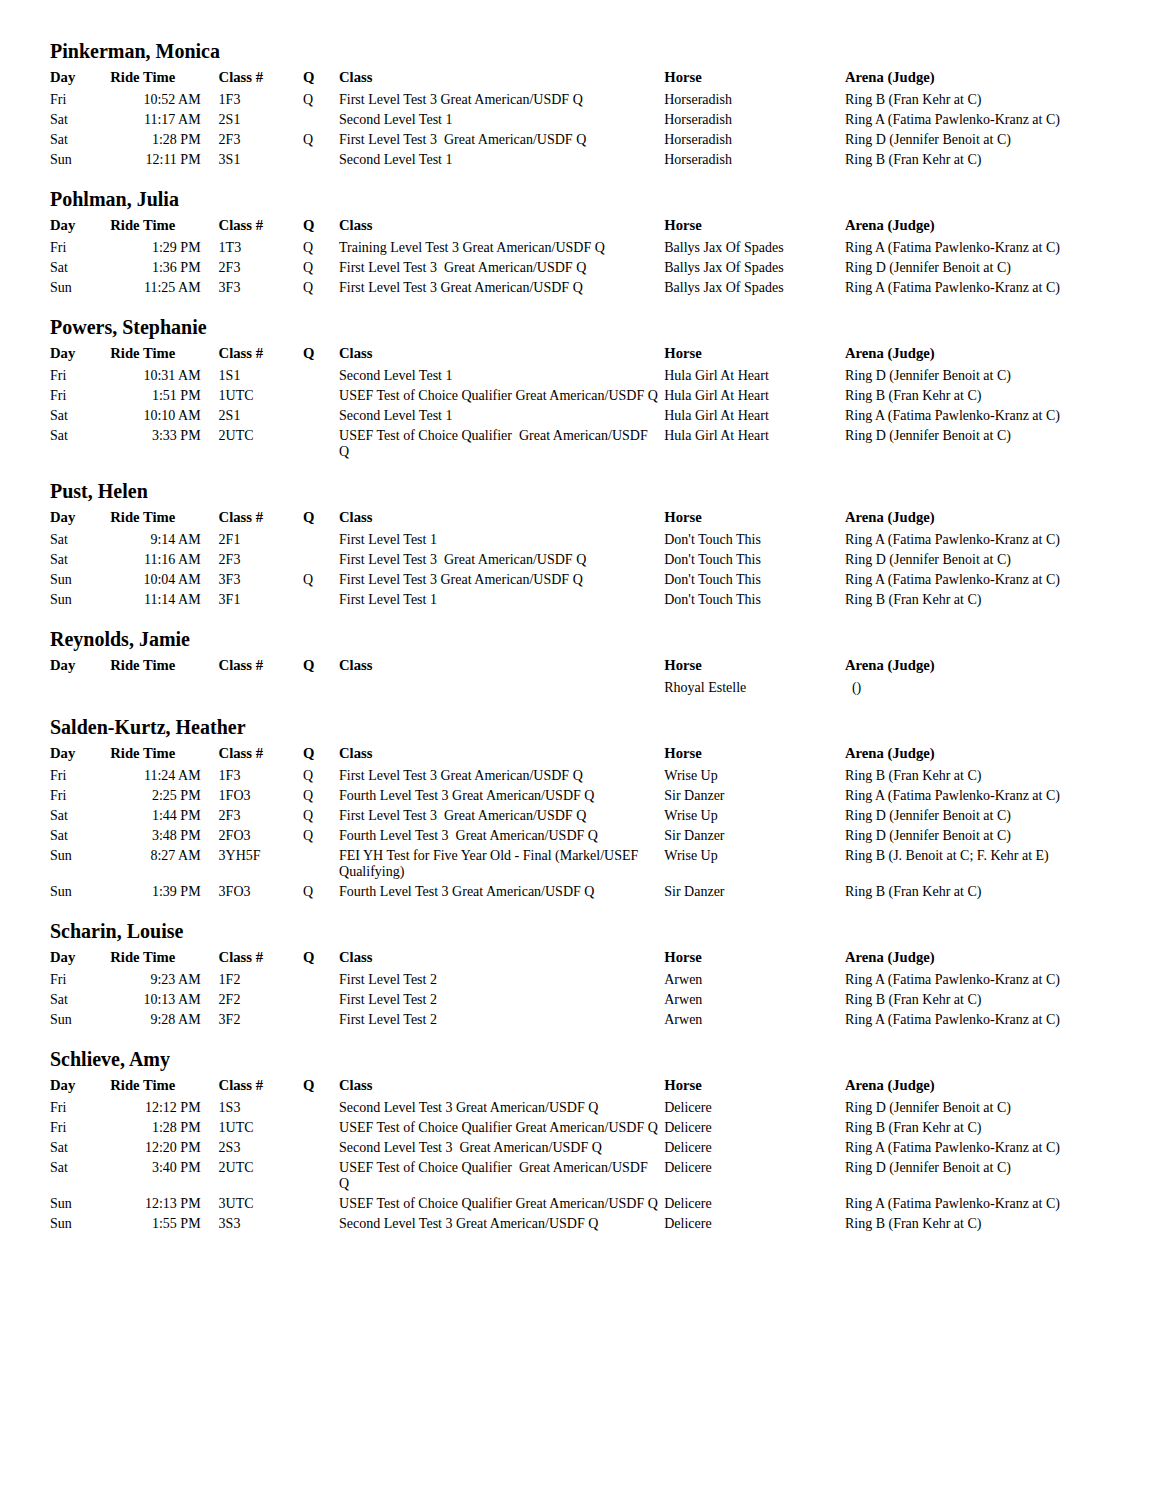Pinkerman, Monica
| Day | Ride Time | Class # | Q | Class | Horse | Arena (Judge) |
| --- | --- | --- | --- | --- | --- | --- |
| Fri | 10:52 AM | 1F3 | Q | First Level Test 3 Great American/USDF Q | Horseradish | Ring B (Fran Kehr at C) |
| Sat | 11:17 AM | 2S1 | | Second Level Test 1 | Horseradish | Ring A (Fatima Pawlenko-Kranz at C) |
| Sat | 1:28 PM | 2F3 | Q | First Level Test 3 Great American/USDF Q | Horseradish | Ring D (Jennifer Benoit at C) |
| Sun | 12:11 PM | 3S1 | | Second Level Test 1 | Horseradish | Ring B (Fran Kehr at C) |
Pohlman, Julia
| Day | Ride Time | Class # | Q | Class | Horse | Arena (Judge) |
| --- | --- | --- | --- | --- | --- | --- |
| Fri | 1:29 PM | 1T3 | Q | Training Level Test 3 Great American/USDF Q | Ballys Jax Of Spades | Ring A (Fatima Pawlenko-Kranz at C) |
| Sat | 1:36 PM | 2F3 | Q | First Level Test 3 Great American/USDF Q | Ballys Jax Of Spades | Ring D (Jennifer Benoit at C) |
| Sun | 11:25 AM | 3F3 | Q | First Level Test 3 Great American/USDF Q | Ballys Jax Of Spades | Ring A (Fatima Pawlenko-Kranz at C) |
Powers, Stephanie
| Day | Ride Time | Class # | Q | Class | Horse | Arena (Judge) |
| --- | --- | --- | --- | --- | --- | --- |
| Fri | 10:31 AM | 1S1 | | Second Level Test 1 | Hula Girl At Heart | Ring D (Jennifer Benoit at C) |
| Fri | 1:51 PM | 1UTC | | USEF Test of Choice Qualifier Great American/USDF Q | Hula Girl At Heart | Ring B (Fran Kehr at C) |
| Sat | 10:10 AM | 2S1 | | Second Level Test 1 | Hula Girl At Heart | Ring A (Fatima Pawlenko-Kranz at C) |
| Sat | 3:33 PM | 2UTC | | USEF Test of Choice Qualifier Great American/USDF Q | Hula Girl At Heart | Ring D (Jennifer Benoit at C) |
Pust, Helen
| Day | Ride Time | Class # | Q | Class | Horse | Arena (Judge) |
| --- | --- | --- | --- | --- | --- | --- |
| Sat | 9:14 AM | 2F1 | | First Level Test 1 | Don't Touch This | Ring A (Fatima Pawlenko-Kranz at C) |
| Sat | 11:16 AM | 2F3 | | First Level Test 3 Great American/USDF Q | Don't Touch This | Ring D (Jennifer Benoit at C) |
| Sun | 10:04 AM | 3F3 | Q | First Level Test 3 Great American/USDF Q | Don't Touch This | Ring A (Fatima Pawlenko-Kranz at C) |
| Sun | 11:14 AM | 3F1 | | First Level Test 1 | Don't Touch This | Ring B (Fran Kehr at C) |
Reynolds, Jamie
| Day | Ride Time | Class # | Q | Class | Horse | Arena (Judge) |
| --- | --- | --- | --- | --- | --- | --- |
| | | | | | Rhoyal Estelle | () |
Salden-Kurtz, Heather
| Day | Ride Time | Class # | Q | Class | Horse | Arena (Judge) |
| --- | --- | --- | --- | --- | --- | --- |
| Fri | 11:24 AM | 1F3 | Q | First Level Test 3 Great American/USDF Q | Wrise Up | Ring B (Fran Kehr at C) |
| Fri | 2:25 PM | 1FO3 | Q | Fourth Level Test 3 Great American/USDF Q | Sir Danzer | Ring A (Fatima Pawlenko-Kranz at C) |
| Sat | 1:44 PM | 2F3 | Q | First Level Test 3 Great American/USDF Q | Wrise Up | Ring D (Jennifer Benoit at C) |
| Sat | 3:48 PM | 2FO3 | Q | Fourth Level Test 3 Great American/USDF Q | Sir Danzer | Ring D (Jennifer Benoit at C) |
| Sun | 8:27 AM | 3YH5F | | FEI YH Test for Five Year Old - Final (Markel/USEF Qualifying) | Wrise Up | Ring B (J. Benoit at C; F. Kehr at E) |
| Sun | 1:39 PM | 3FO3 | Q | Fourth Level Test 3 Great American/USDF Q | Sir Danzer | Ring B (Fran Kehr at C) |
Scharin, Louise
| Day | Ride Time | Class # | Q | Class | Horse | Arena (Judge) |
| --- | --- | --- | --- | --- | --- | --- |
| Fri | 9:23 AM | 1F2 | | First Level Test 2 | Arwen | Ring A (Fatima Pawlenko-Kranz at C) |
| Sat | 10:13 AM | 2F2 | | First Level Test 2 | Arwen | Ring B (Fran Kehr at C) |
| Sun | 9:28 AM | 3F2 | | First Level Test 2 | Arwen | Ring A (Fatima Pawlenko-Kranz at C) |
Schlieve, Amy
| Day | Ride Time | Class # | Q | Class | Horse | Arena (Judge) |
| --- | --- | --- | --- | --- | --- | --- |
| Fri | 12:12 PM | 1S3 | | Second Level Test 3 Great American/USDF Q | Delicere | Ring D (Jennifer Benoit at C) |
| Fri | 1:28 PM | 1UTC | | USEF Test of Choice Qualifier Great American/USDF Q | Delicere | Ring B (Fran Kehr at C) |
| Sat | 12:20 PM | 2S3 | | Second Level Test 3 Great American/USDF Q | Delicere | Ring A (Fatima Pawlenko-Kranz at C) |
| Sat | 3:40 PM | 2UTC | | USEF Test of Choice Qualifier Great American/USDF Q | Delicere | Ring D (Jennifer Benoit at C) |
| Sun | 12:13 PM | 3UTC | | USEF Test of Choice Qualifier Great American/USDF Q | Delicere | Ring A (Fatima Pawlenko-Kranz at C) |
| Sun | 1:55 PM | 3S3 | | Second Level Test 3 Great American/USDF Q | Delicere | Ring B (Fran Kehr at C) |